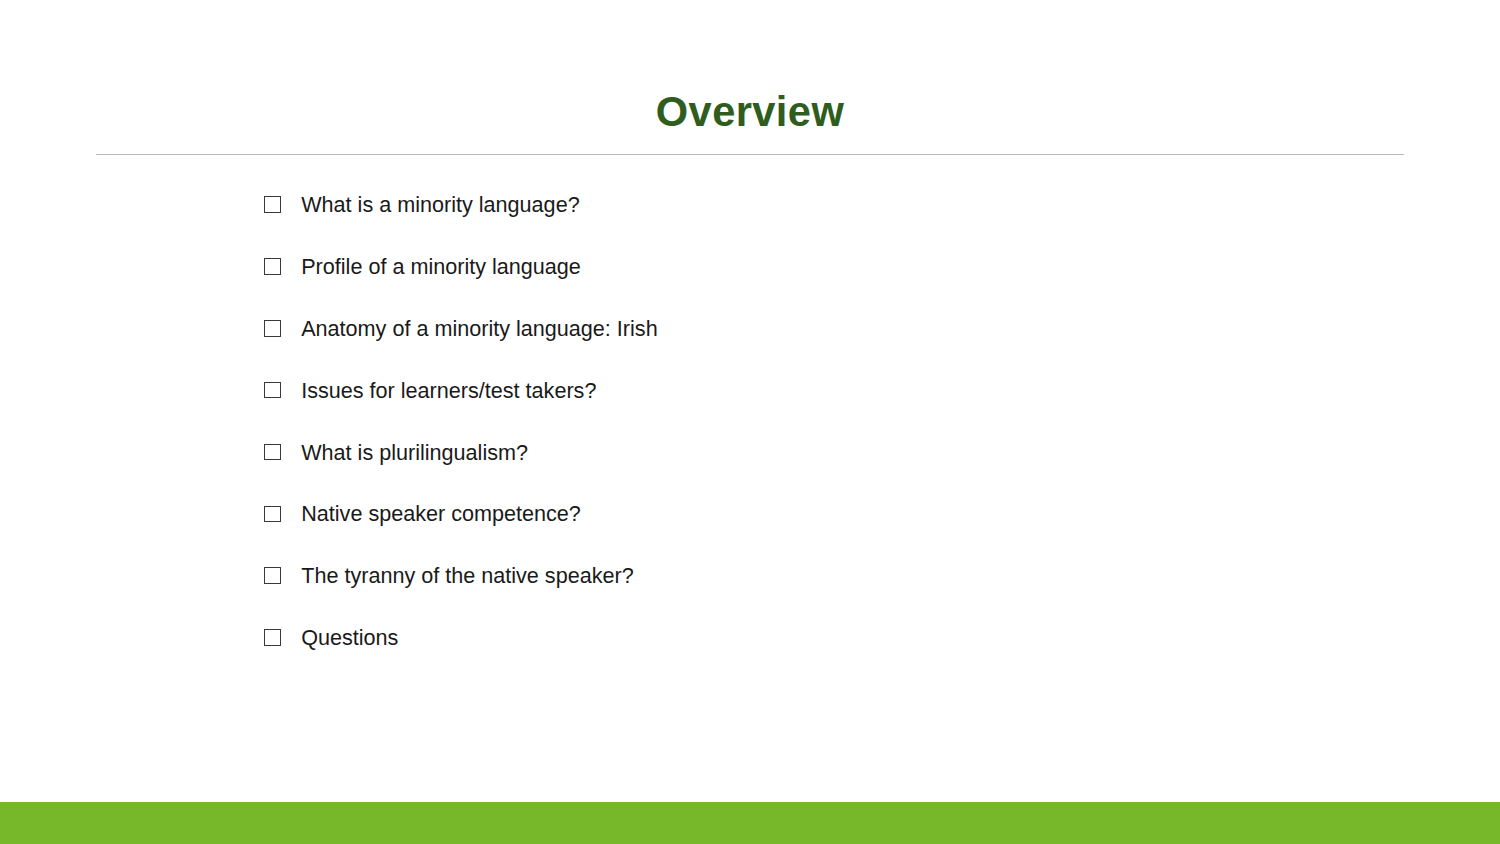Overview
What is a minority language?
Profile of a minority language
Anatomy of a minority language: Irish
Issues for learners/test takers?
What is plurilingualism?
Native speaker competence?
The tyranny of the native speaker?
Questions